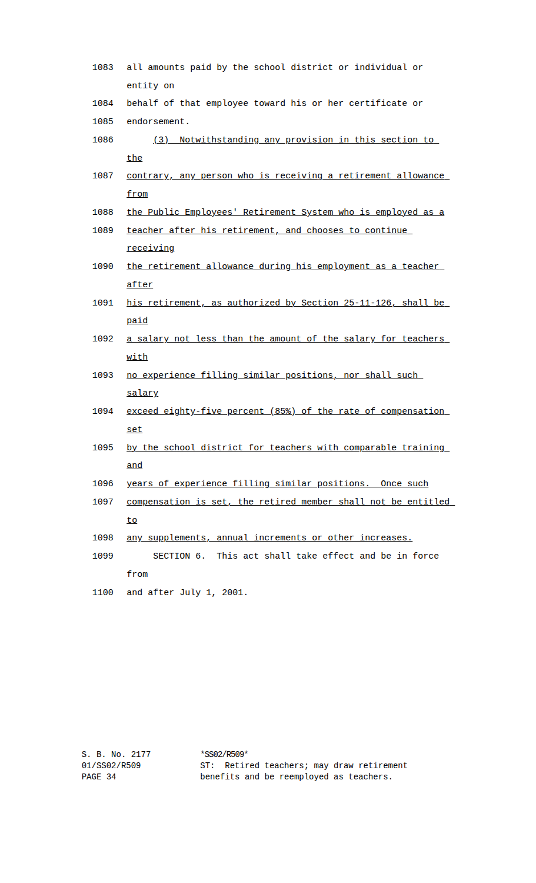1083 all amounts paid by the school district or individual or entity on
1084 behalf of that employee toward his or her certificate or
1085 endorsement.
1086 (3) Notwithstanding any provision in this section to the
1087 contrary, any person who is receiving a retirement allowance from
1088 the Public Employees' Retirement System who is employed as a
1089 teacher after his retirement, and chooses to continue receiving
1090 the retirement allowance during his employment as a teacher after
1091 his retirement, as authorized by Section 25-11-126, shall be paid
1092 a salary not less than the amount of the salary for teachers with
1093 no experience filling similar positions, nor shall such salary
1094 exceed eighty-five percent (85%) of the rate of compensation set
1095 by the school district for teachers with comparable training and
1096 years of experience filling similar positions. Once such
1097 compensation is set, the retired member shall not be entitled to
1098 any supplements, annual increments or other increases.
1099 SECTION 6. This act shall take effect and be in force from
1100 and after July 1, 2001.
| S. B. No. 2177 | *SS02/R509* |
| 01/SS02/R509 | ST: Retired teachers; may draw retirement |
| PAGE 34 | benefits and be reemployed as teachers. |